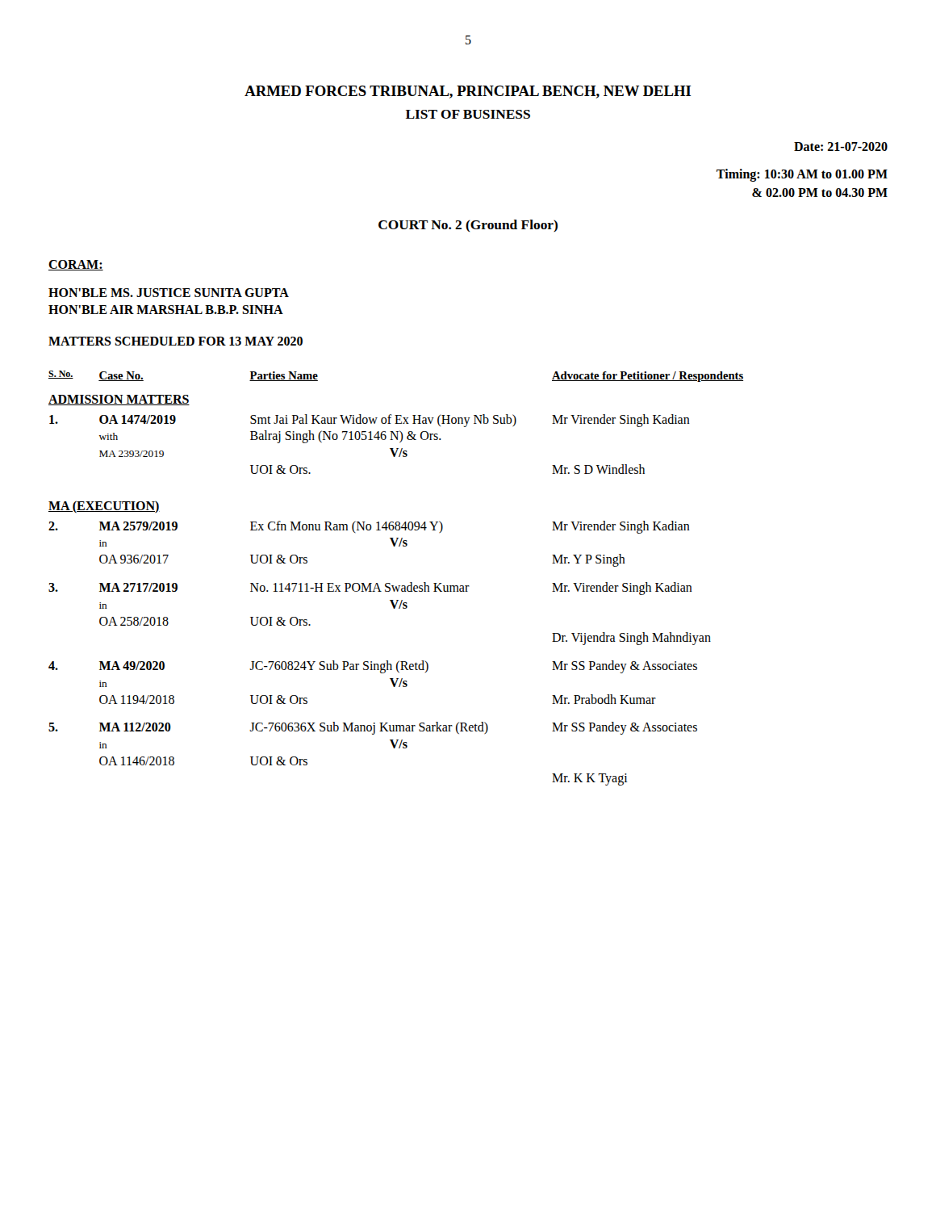5
ARMED FORCES TRIBUNAL, PRINCIPAL BENCH, NEW DELHI
LIST OF BUSINESS
Date: 21-07-2020
Timing: 10:30 AM to 01.00 PM
& 02.00 PM to 04.30 PM
COURT No. 2 (Ground Floor)
CORAM:
HON'BLE MS. JUSTICE SUNITA GUPTA
HON'BLE AIR MARSHAL B.B.P. SINHA
MATTERS SCHEDULED FOR 13 MAY 2020
| S. No. | Case No. | Parties Name | Advocate for Petitioner / Respondents |
| --- | --- | --- | --- |
| ADMISSION MATTERS |
| 1. | OA 1474/2019 with MA 2393/2019 | Smt Jai Pal Kaur Widow of Ex Hav (Hony Nb Sub) Balraj Singh (No 7105146 N) & Ors. V/s UOI & Ors. | Mr Virender Singh Kadian Mr. S D Windlesh |
| MA (EXECUTION) |
| 2. | MA 2579/2019 in OA 936/2017 | Ex Cfn Monu Ram (No 14684094 Y) V/s UOI & Ors | Mr Virender Singh Kadian Mr. Y P Singh |
| 3. | MA 2717/2019 in OA 258/2018 | No. 114711-H Ex POMA Swadesh Kumar V/s UOI & Ors. | Mr. Virender Singh Kadian Dr. Vijendra Singh Mahndiyan |
| 4. | MA 49/2020 in OA 1194/2018 | JC-760824Y Sub Par Singh (Retd) V/s UOI & Ors | Mr SS Pandey & Associates Mr. Prabodh Kumar |
| 5. | MA 112/2020 in OA 1146/2018 | JC-760636X Sub Manoj Kumar Sarkar (Retd) V/s UOI & Ors | Mr SS Pandey & Associates Mr. K K Tyagi |